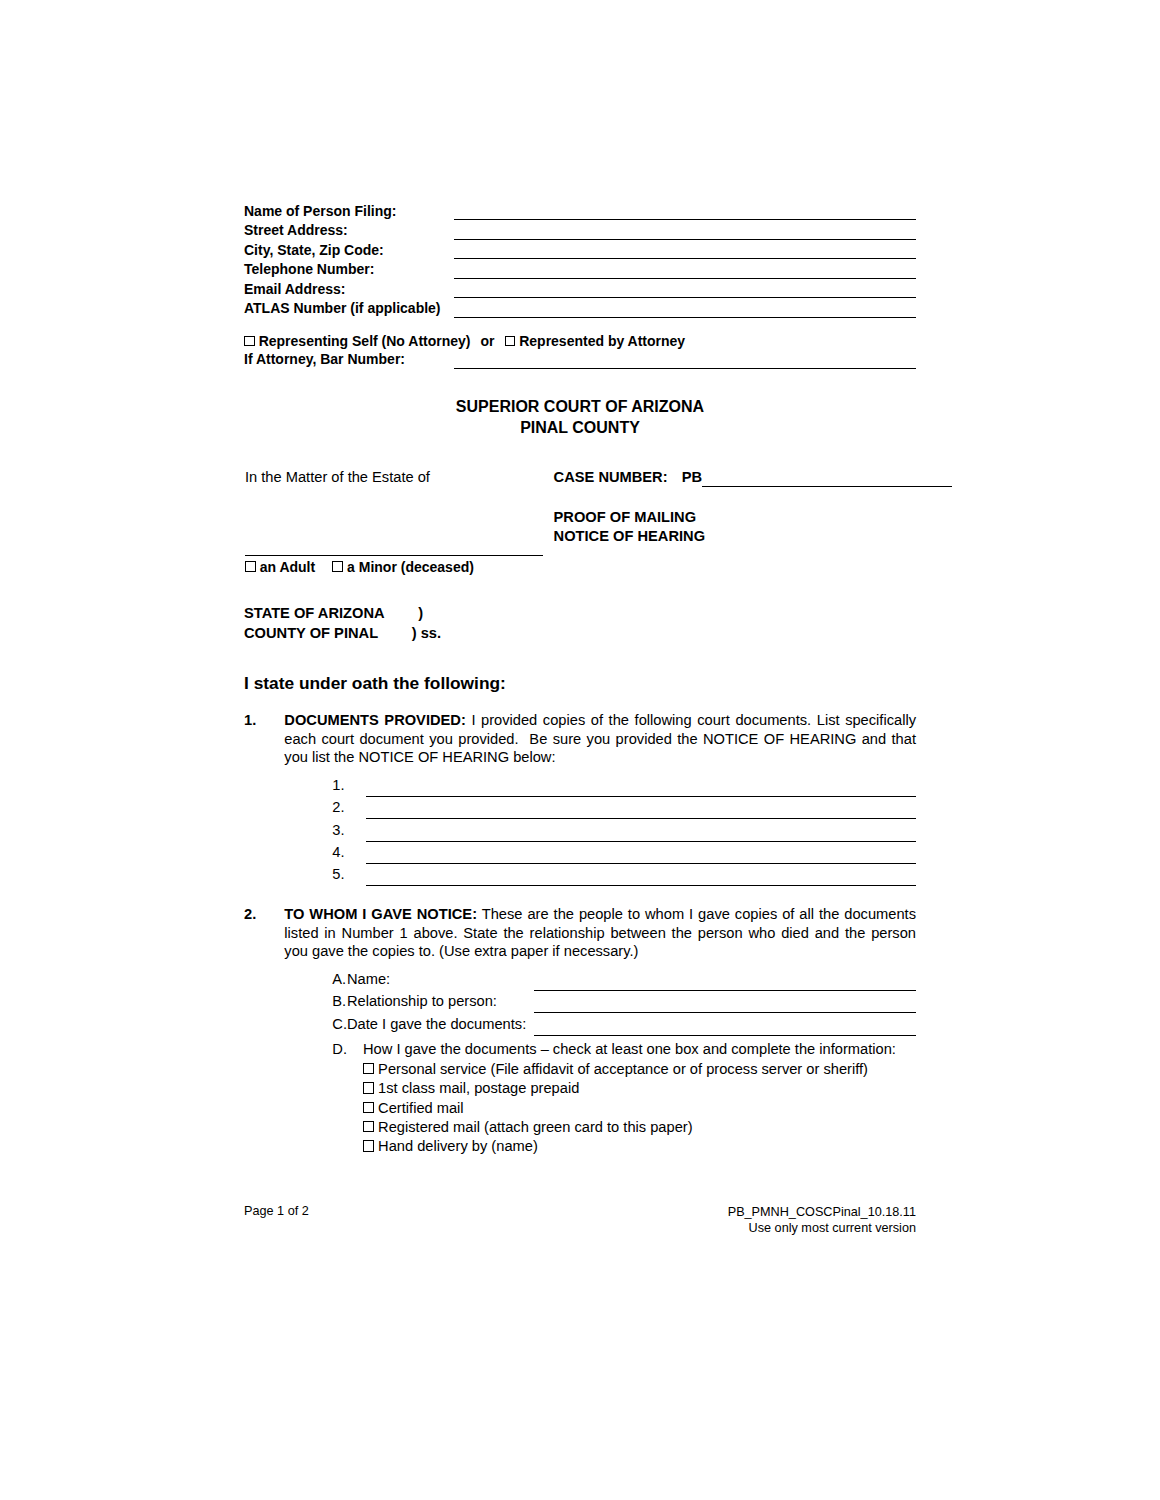| Name of Person Filing: | |
| Street Address: | |
| City, State, Zip Code: | |
| Telephone Number: | |
| Email Address: | |
| ATLAS Number (if applicable) | |
Representing Self (No Attorney)or Represented by Attorney
| If Attorney, Bar Number: | |
SUPERIOR COURT OF ARIZONA
PINAL COUNTY
| In the Matter of the Estate of an Adult a Minor (deceased) | CASE NUMBER: PB PROOF OF MAILING NOTICE OF HEARING |
STATE OF ARIZONA)
COUNTY OF PINAL) ss.
I state under oath the following:
1. DOCUMENTS PROVIDED: I provided copies of the following court documents. List specifically each court document you provided. Be sure you provided the NOTICE OF HEARING and that you list the NOTICE OF HEARING below:
| 1. | |
| 2. | |
| 3. | |
| 4. | |
| 5. | |
2. TO WHOM I GAVE NOTICE: These are the people to whom I gave copies of all the documents listed in Number 1 above. State the relationship between the person who died and the person you gave the copies to. (Use extra paper if necessary.)
| A. | Name: | |
| B. | Relationship to person: | |
| C. | Date I gave the documents: | |
D. How I gave the documents – check at least one box and complete the information:
Personal service (File affidavit of acceptance or of process server or sheriff)
1st class mail, postage prepaid
Certified mail
Registered mail (attach green card to this paper)
Hand delivery by (name)
Page 1 of 2
PB_PMNH_COSCPinal_10.18.11
Use only most current version